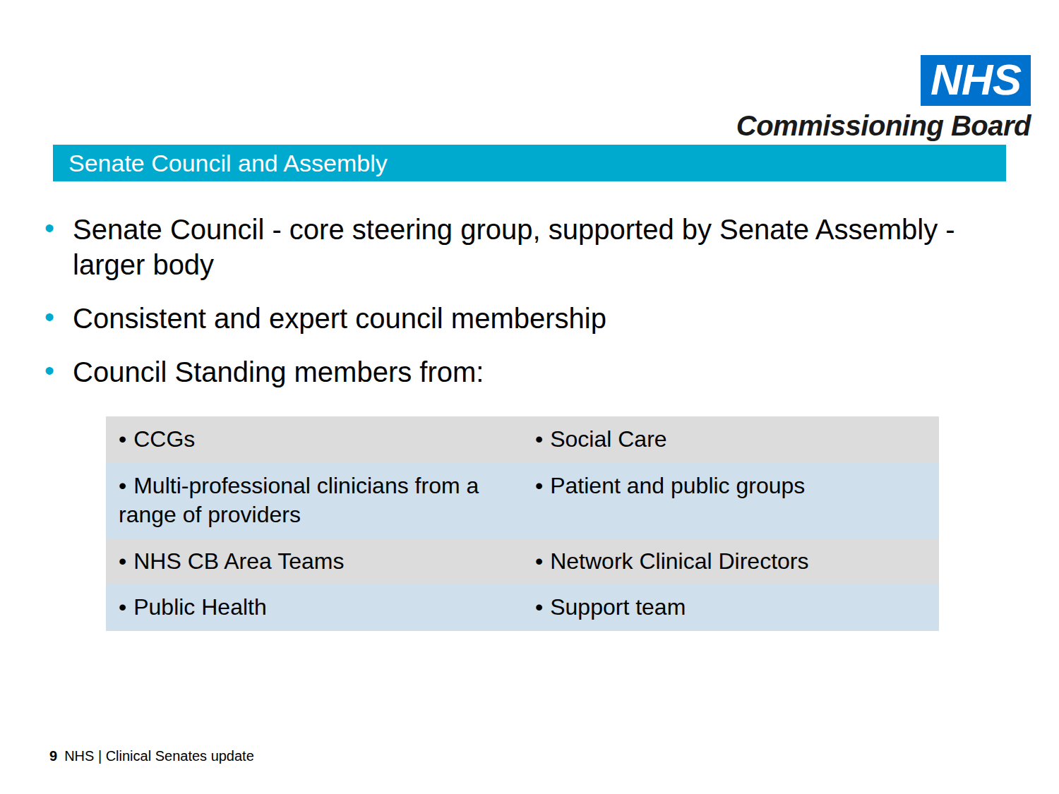NHS
Commissioning Board
Senate Council and Assembly
Senate Council - core steering group, supported by Senate Assembly - larger body
Consistent and expert council membership
Council Standing members from:
| CCGs | Social Care |
| Multi-professional clinicians from a range of providers | Patient and public groups |
| NHS CB Area Teams | Network Clinical Directors |
| Public Health | Support team |
9 NHS | Clinical Senates update